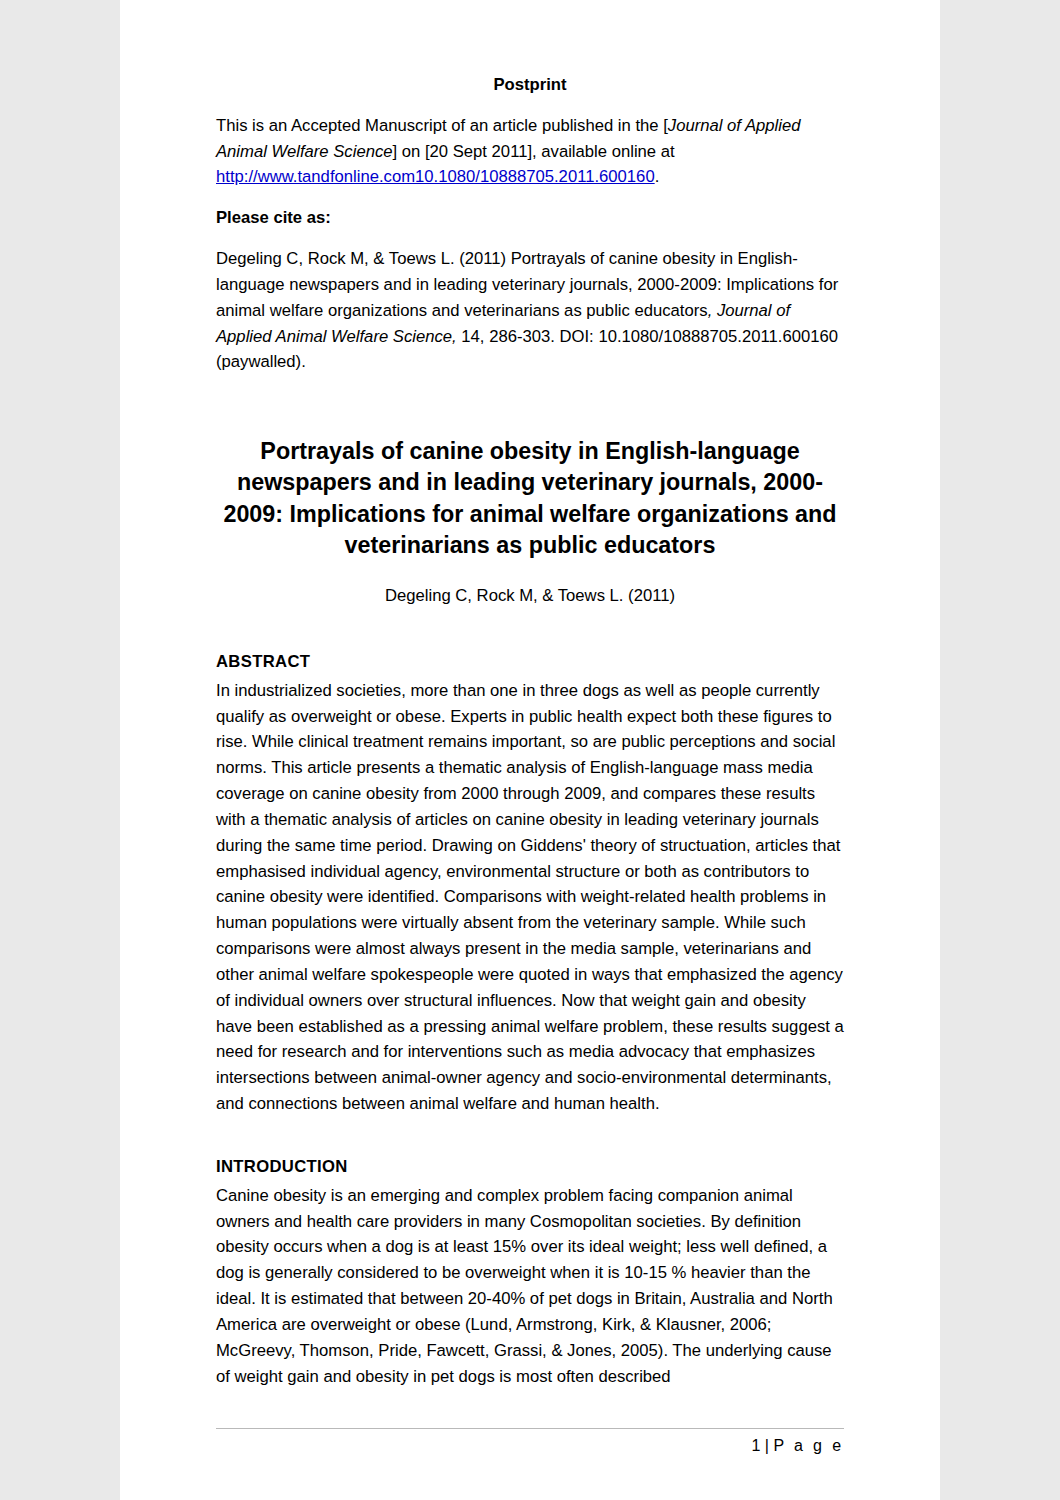Postprint
This is an Accepted Manuscript of an article published in the [Journal of Applied Animal Welfare Science] on [20 Sept 2011], available online at http://www.tandfonline.com10.1080/10888705.2011.600160.
Please cite as:
Degeling C, Rock M, & Toews L. (2011) Portrayals of canine obesity in English-language newspapers and in leading veterinary journals, 2000-2009: Implications for animal welfare organizations and veterinarians as public educators, Journal of Applied Animal Welfare Science, 14, 286-303. DOI: 10.1080/10888705.2011.600160 (paywalled).
Portrayals of canine obesity in English-language newspapers and in leading veterinary journals, 2000-2009: Implications for animal welfare organizations and veterinarians as public educators
Degeling C, Rock M, & Toews L. (2011)
ABSTRACT
In industrialized societies, more than one in three dogs as well as people currently qualify as overweight or obese. Experts in public health expect both these figures to rise. While clinical treatment remains important, so are public perceptions and social norms. This article presents a thematic analysis of English-language mass media coverage on canine obesity from 2000 through 2009, and compares these results with a thematic analysis of articles on canine obesity in leading veterinary journals during the same time period. Drawing on Giddens' theory of structuation, articles that emphasised individual agency, environmental structure or both as contributors to canine obesity were identified. Comparisons with weight-related health problems in human populations were virtually absent from the veterinary sample. While such comparisons were almost always present in the media sample, veterinarians and other animal welfare spokespeople were quoted in ways that emphasized the agency of individual owners over structural influences. Now that weight gain and obesity have been established as a pressing animal welfare problem, these results suggest a need for research and for interventions such as media advocacy that emphasizes intersections between animal-owner agency and socio-environmental determinants, and connections between animal welfare and human health.
INTRODUCTION
Canine obesity is an emerging and complex problem facing companion animal owners and health care providers in many Cosmopolitan societies. By definition obesity occurs when a dog is at least 15% over its ideal weight; less well defined, a dog is generally considered to be overweight when it is 10-15 % heavier than the ideal. It is estimated that between 20-40% of pet dogs in Britain, Australia and North America are overweight or obese (Lund, Armstrong, Kirk, & Klausner, 2006; McGreevy, Thomson, Pride, Fawcett, Grassi, & Jones, 2005). The underlying cause of weight gain and obesity in pet dogs is most often described
1 | P a g e